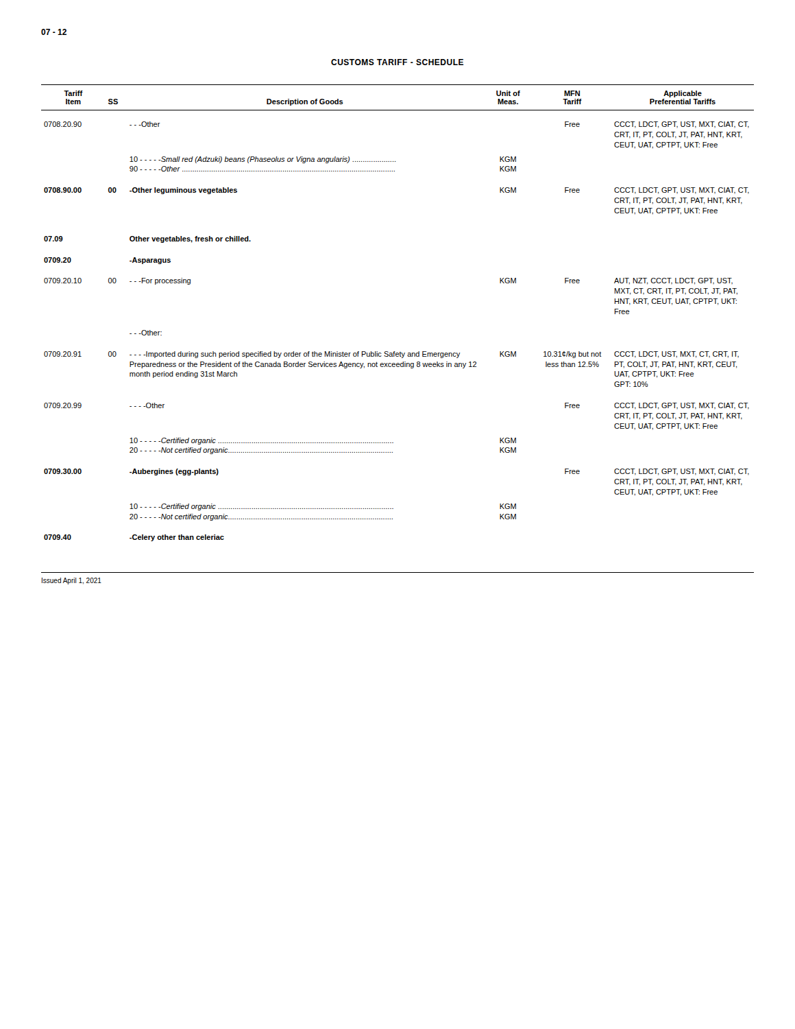07 - 12
CUSTOMS TARIFF - SCHEDULE
| Tariff Item | SS | Description of Goods | Unit of Meas. | MFN Tariff | Applicable Preferential Tariffs |
| --- | --- | --- | --- | --- | --- |
| 0708.20.90 | | - - -Other | | Free | CCCT, LDCT, GPT, UST, MXT, CIAT, CT, CRT, IT, PT, COLT, JT, PAT, HNT, KRT, CEUT, UAT, CPTPT, UKT: Free |
| | | 10 - - - - - Small red (Adzuki) beans (Phaseolus or Vigna angularis) ..................... 90 - - - - - Other ...................................................................................................... | KGM KGM | | |
| 0708.90.00 | 00 | -Other leguminous vegetables | KGM | Free | CCCT, LDCT, GPT, UST, MXT, CIAT, CT, CRT, IT, PT, COLT, JT, PAT, HNT, KRT, CEUT, UAT, CPTPT, UKT: Free |
| 07.09 | | Other vegetables, fresh or chilled. | | | |
| 0709.20 | | -Asparagus | | | |
| 0709.20.10 | 00 | - - -For processing | KGM | Free | AUT, NZT, CCCT, LDCT, GPT, UST, MXT, CT, CRT, IT, PT, COLT, JT, PAT, HNT, KRT, CEUT, UAT, CPTPT, UKT: Free |
| | | - - -Other: | | | |
| 0709.20.91 | 00 | - - - -Imported during such period specified by order of the Minister of Public Safety and Emergency Preparedness or the President of the Canada Border Services Agency, not exceeding 8 weeks in any 12 month period ending 31st March | KGM | 10.31¢/kg but not less than 12.5% | CCCT, LDCT, UST, MXT, CT, CRT, IT, PT, COLT, JT, PAT, HNT, KRT, CEUT, UAT, CPTPT, UKT: Free GPT: 10% |
| 0709.20.99 | | - - - -Other | | Free | CCCT, LDCT, GPT, UST, MXT, CIAT, CT, CRT, IT, PT, COLT, JT, PAT, HNT, KRT, CEUT, UAT, CPTPT, UKT: Free |
| | | 10 - - - - - Certified organic .................................................................................... 20 - - - - - Not certified organic ............................................................................... | KGM KGM | | |
| 0709.30.00 | | -Aubergines (egg-plants) | | Free | CCCT, LDCT, GPT, UST, MXT, CIAT, CT, CRT, IT, PT, COLT, JT, PAT, HNT, KRT, CEUT, UAT, CPTPT, UKT: Free |
| | | 10 - - - - - Certified organic .................................................................................... 20 - - - - - Not certified organic ............................................................................... | KGM KGM | | |
| 0709.40 | | -Celery other than celeriac | | | |
Issued April 1, 2021